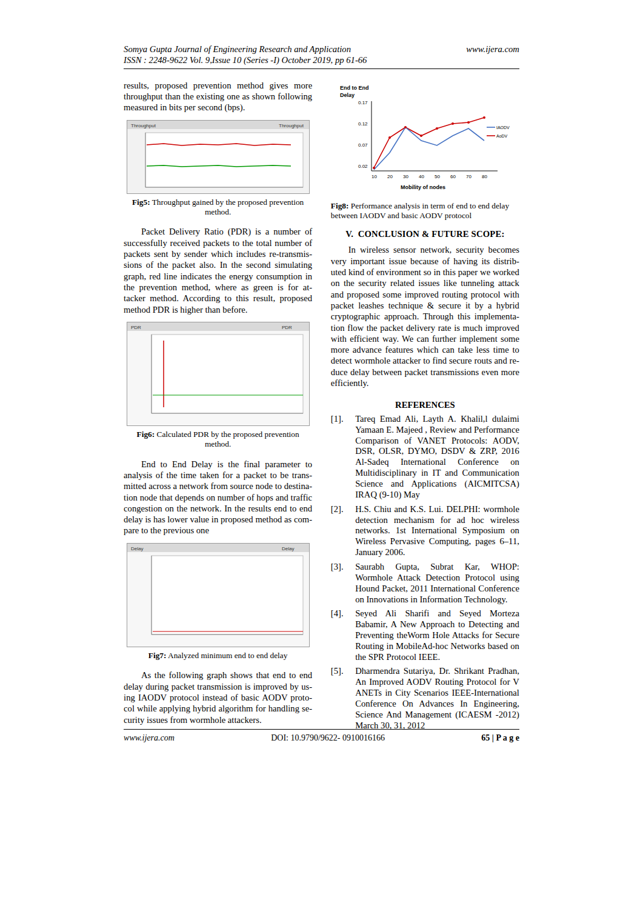Somya Gupta Journal of Engineering Research and Application
ISSN : 2248-9622 Vol. 9,Issue 10 (Series -I) October 2019, pp 61-66
www.ijera.com
results, proposed prevention method gives more throughput than the existing one as shown following measured in bits per second (bps).
Fig5: Throughput gained by the proposed prevention method.
Packet Delivery Ratio (PDR) is a number of successfully received packets to the total number of packets sent by sender which includes re-transmissions of the packet also. In the second simulating graph, red line indicates the energy consumption in the prevention method, where as green is for attacker method. According to this result, proposed method PDR is higher than before.
Fig6: Calculated PDR by the proposed prevention method.
End to End Delay is the final parameter to analysis of the time taken for a packet to be transmitted across a network from source node to destination node that depends on number of hops and traffic congestion on the network. In the results end to end delay is has lower value in proposed method as compare to the previous one
Fig7: Analyzed minimum end to end delay
As the following graph shows that end to end delay during packet transmission is improved by using IAODV protocol instead of basic AODV protocol while applying hybrid algorithm for handling security issues from wormhole attackers.
Fig8: Performance analysis in term of end to end delay between IAODV and basic AODV protocol
V. CONCLUSION & FUTURE SCOPE:
In wireless sensor network, security becomes very important issue because of having its distributed kind of environment so in this paper we worked on the security related issues like tunneling attack and proposed some improved routing protocol with packet leashes technique & secure it by a hybrid cryptographic approach. Through this implementation flow the packet delivery rate is much improved with efficient way. We can further implement some more advance features which can take less time to detect wormhole attacker to find secure routs and reduce delay between packet transmissions even more efficiently.
REFERENCES
Tareq Emad Ali, Layth A. Khalil,l dulaimi Yamaan E. Majeed , Review and Performance Comparison of VANET Protocols: AODV, DSR, OLSR, DYMO, DSDV & ZRP, 2016 Al-Sadeq International Conference on Multidisciplinary in IT and Communication Science and Applications (AICMITCSA) IRAQ (9-10) May
H.S. Chiu and K.S. Lui. DELPHI: wormhole detection mechanism for ad hoc wireless networks. 1st International Symposium on Wireless Pervasive Computing, pages 6–11, January 2006.
Saurabh Gupta, Subrat Kar, WHOP: Wormhole Attack Detection Protocol using Hound Packet, 2011 International Conference on Innovations in Information Technology.
Seyed Ali Sharifi and Seyed Morteza Babamir, A New Approach to Detecting and Preventing theWorm Hole Attacks for Secure Routing in MobileAd-hoc Networks based on the SPR Protocol IEEE.
Dharmendra Sutariya, Dr. Shrikant Pradhan, An Improved AODV Routing Protocol for V ANETs in City Scenarios IEEE-International Conference On Advances In Engineering, Science And Management (ICAESM -2012) March 30, 31, 2012
www.ijera.com
DOI: 10.9790/9622- 0910016166
65 | P a g e